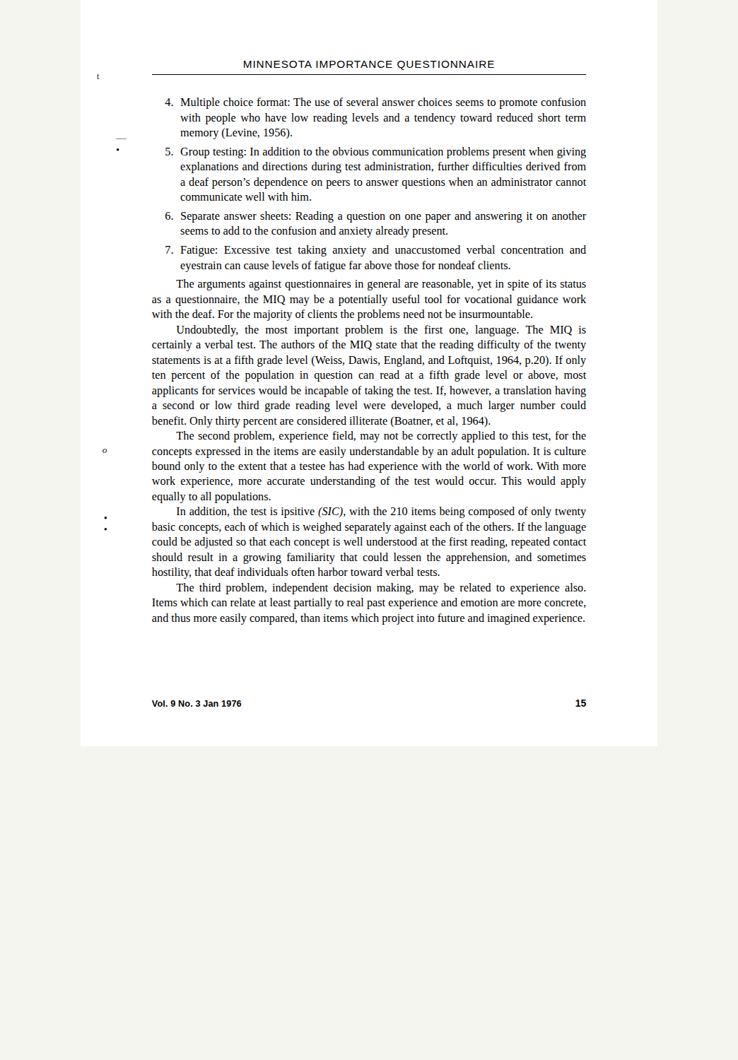t — • o • •
MINNESOTA IMPORTANCE QUESTIONNAIRE
4. Multiple choice format: The use of several answer choices seems to promote confusion with people who have low reading levels and a tendency toward reduced short term memory (Levine, 1956).
5. Group testing: In addition to the obvious communication problems present when giving explanations and directions during test administration, further difficulties derived from a deaf person’s dependence on peers to answer questions when an administrator cannot communicate well with him.
6. Separate answer sheets: Reading a question on one paper and answering it on another seems to add to the confusion and anxiety already present.
7. Fatigue: Excessive test taking anxiety and unaccustomed verbal concentration and eyestrain can cause levels of fatigue far above those for nondeaf clients.
The arguments against questionnaires in general are reasonable, yet in spite of its status as a questionnaire, the MIQ may be a potentially useful tool for vocational guidance work with the deaf. For the majority of clients the problems need not be insurmountable.
Undoubtedly, the most important problem is the first one, language. The MIQ is certainly a verbal test. The authors of the MIQ state that the reading difficulty of the twenty statements is at a fifth grade level (Weiss, Dawis, England, and Loftquist, 1964, p.20). If only ten percent of the population in question can read at a fifth grade level or above, most applicants for services would be incapable of taking the test. If, however, a translation having a second or low third grade reading level were developed, a much larger number could benefit. Only thirty percent are considered illiterate (Boatner, et al, 1964).
The second problem, experience field, may not be correctly applied to this test, for the concepts expressed in the items are easily understandable by an adult population. It is culture bound only to the extent that a testee has had experience with the world of work. With more work experience, more accurate understanding of the test would occur. This would apply equally to all populations.
In addition, the test is ipsitive (SIC), with the 210 items being composed of only twenty basic concepts, each of which is weighed separately against each of the others. If the language could be adjusted so that each concept is well understood at the first reading, repeated contact should result in a growing familiarity that could lessen the apprehension, and sometimes hostility, that deaf individuals often harbor toward verbal tests.
The third problem, independent decision making, may be related to experience also. Items which can relate at least partially to real past experience and emotion are more concrete, and thus more easily compared, than items which project into future and imagined experience.
Vol. 9 No. 3 Jan 1976 15